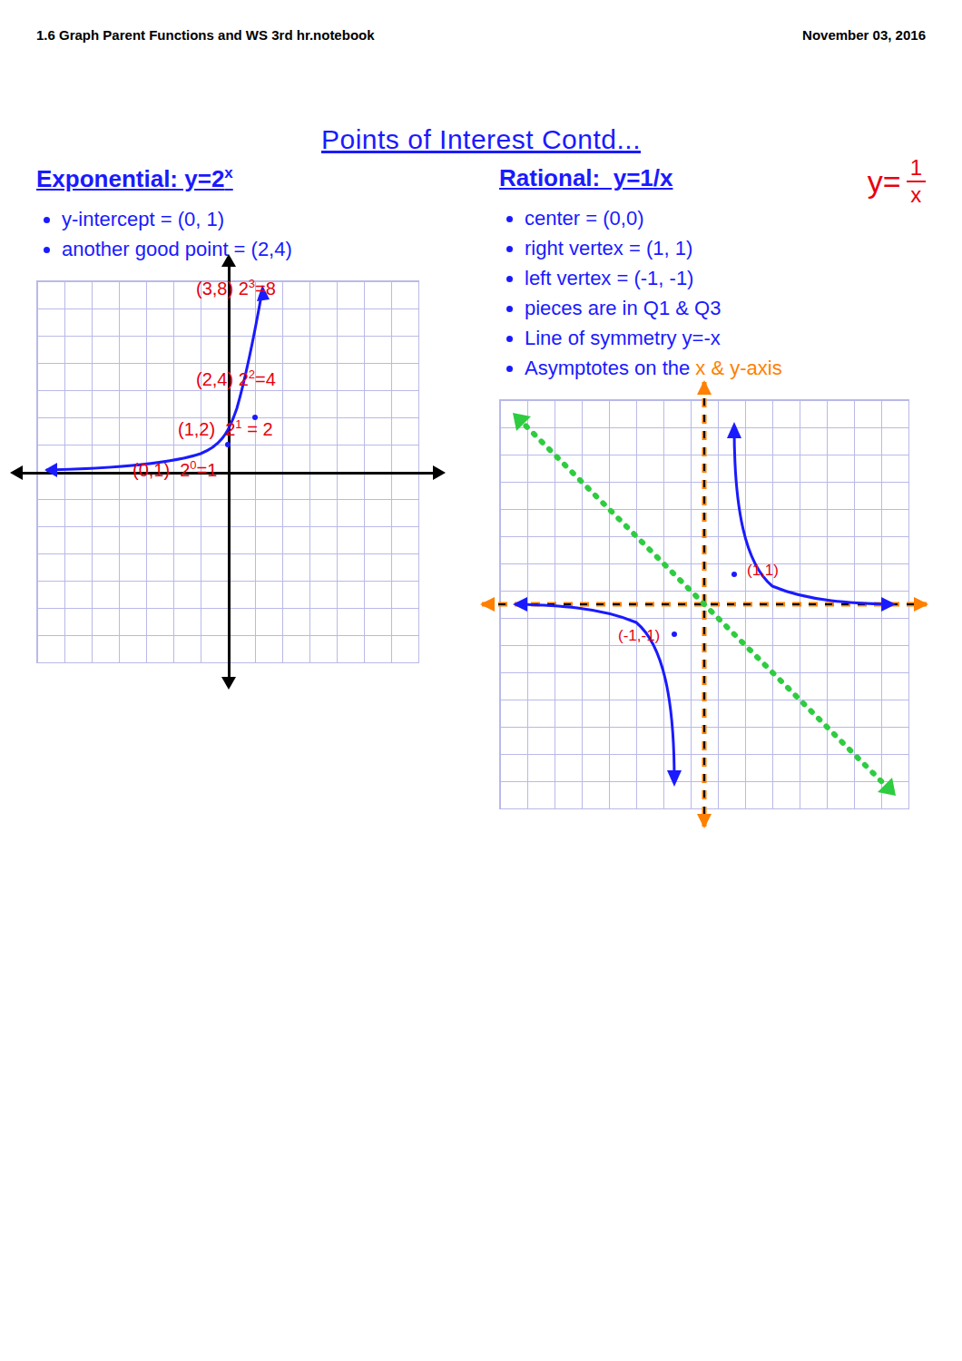1.6 Graph Parent Functions and WS 3rd hr.notebook November 03, 2016
Points of Interest Contd...
Exponential: y=2x
y-intercept = (0, 1)
another good point = (2,4)
(3,8) 23=8
(2,4) 22=4
(1,2) 21 = 2
(0,1) 20=1
Rational: y=1/x
y= 1 x
center = (0,0)
right vertex = (1, 1)
left vertex = (-1, -1)
pieces are in Q1 & Q3
Line of symmetry y=-x
Asymptotes on the x & y-axis
(1,1)
(-1,-1)